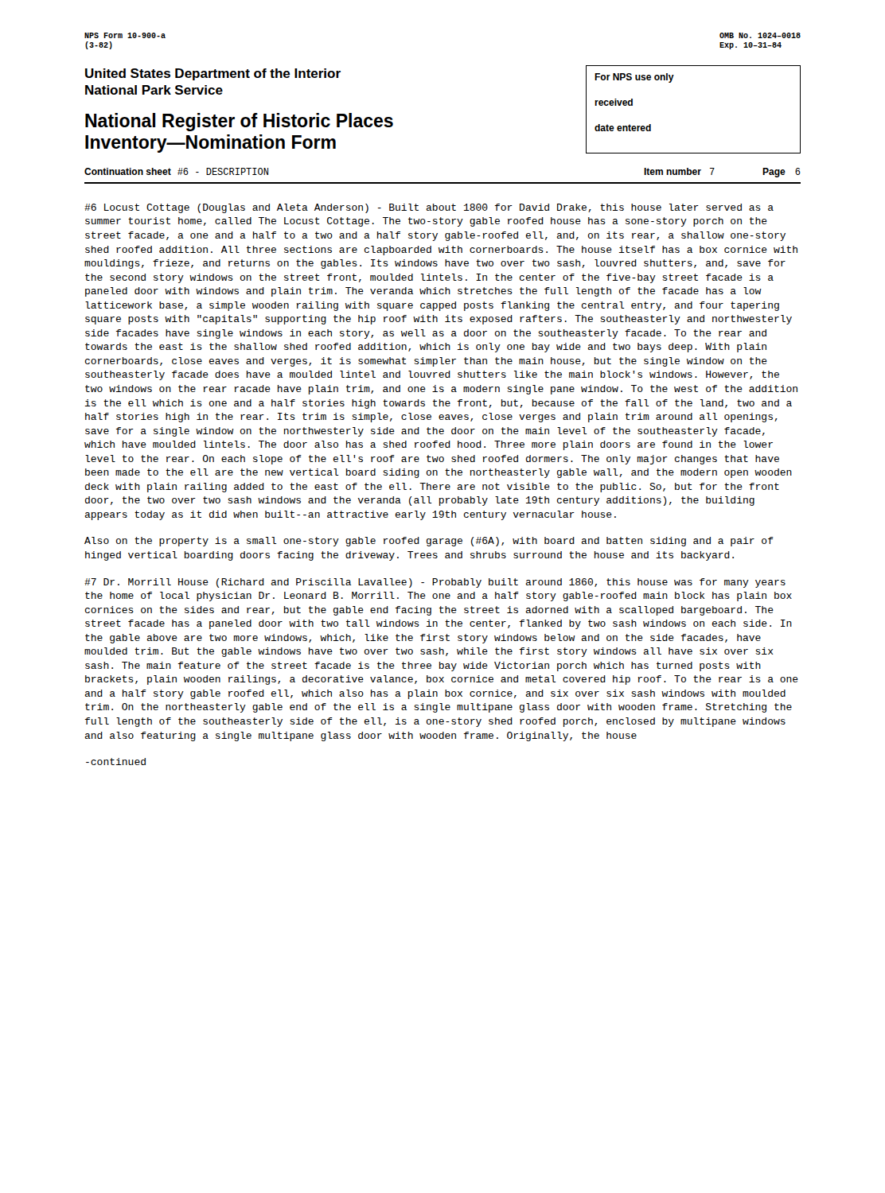NPS Form 10-900-a
(3-82)
OMB No. 1024–0018
Exp. 10–31–84
United States Department of the Interior
National Park Service
National Register of Historic Places
Inventory—Nomination Form
For NPS use only
received
date entered
Continuation sheet #6 - DESCRIPTION Item number 7 Page 6
#6 Locust Cottage (Douglas and Aleta Anderson) - Built about 1800 for David Drake, this house later served as a summer tourist home, called The Locust Cottage. The two-story gable roofed house has a sone-story porch on the street facade, a one and a half to a two and a half story gable-roofed ell, and, on its rear, a shallow one-story shed roofed addition. All three sections are clapboarded with cornerboards. The house itself has a box cornice with mouldings, frieze, and returns on the gables. Its windows have two over two sash, louvred shutters, and, save for the second story windows on the street front, moulded lintels. In the center of the five-bay street facade is a paneled door with windows and plain trim. The veranda which stretches the full length of the facade has a low latticework base, a simple wooden railing with square capped posts flanking the central entry, and four tapering square posts with "capitals" supporting the hip roof with its exposed rafters. The southeasterly and northwesterly side facades have single windows in each story, as well as a door on the southeasterly facade. To the rear and towards the east is the shallow shed roofed addition, which is only one bay wide and two bays deep. With plain cornerboards, close eaves and verges, it is somewhat simpler than the main house, but the single window on the southeasterly facade does have a moulded lintel and louvred shutters like the main block's windows. However, the two windows on the rear racade have plain trim, and one is a modern single pane window. To the west of the addition is the ell which is one and a half stories high towards the front, but, because of the fall of the land, two and a half stories high in the rear. Its trim is simple, close eaves, close verges and plain trim around all openings, save for a single window on the northwesterly side and the door on the main level of the southeasterly facade, which have moulded lintels. The door also has a shed roofed hood. Three more plain doors are found in the lower level to the rear. On each slope of the ell's roof are two shed roofed dormers. The only major changes that have been made to the ell are the new vertical board siding on the northeasterly gable wall, and the modern open wooden deck with plain railing added to the east of the ell. There are not visible to the public. So, but for the front door, the two over two sash windows and the veranda (all probably late 19th century additions), the building appears today as it did when built--an attractive early 19th century vernacular house.
Also on the property is a small one-story gable roofed garage (#6A), with board and batten siding and a pair of hinged vertical boarding doors facing the driveway. Trees and shrubs surround the house and its backyard.
#7 Dr. Morrill House (Richard and Priscilla Lavallee) - Probably built around 1860, this house was for many years the home of local physician Dr. Leonard B. Morrill. The one and a half story gable-roofed main block has plain box cornices on the sides and rear, but the gable end facing the street is adorned with a scalloped bargeboard. The street facade has a paneled door with two tall windows in the center, flanked by two sash windows on each side. In the gable above are two more windows, which, like the first story windows below and on the side facades, have moulded trim. But the gable windows have two over two sash, while the first story windows all have six over six sash. The main feature of the street facade is the three bay wide Victorian porch which has turned posts with brackets, plain wooden railings, a decorative valance, box cornice and metal covered hip roof. To the rear is a one and a half story gable roofed ell, which also has a plain box cornice, and six over six sash windows with moulded trim. On the northeasterly gable end of the ell is a single multipane glass door with wooden frame. Stretching the full length of the southeasterly side of the ell, is a one-story shed roofed porch, enclosed by multipane windows and also featuring a single multipane glass door with wooden frame. Originally, the house
-continued